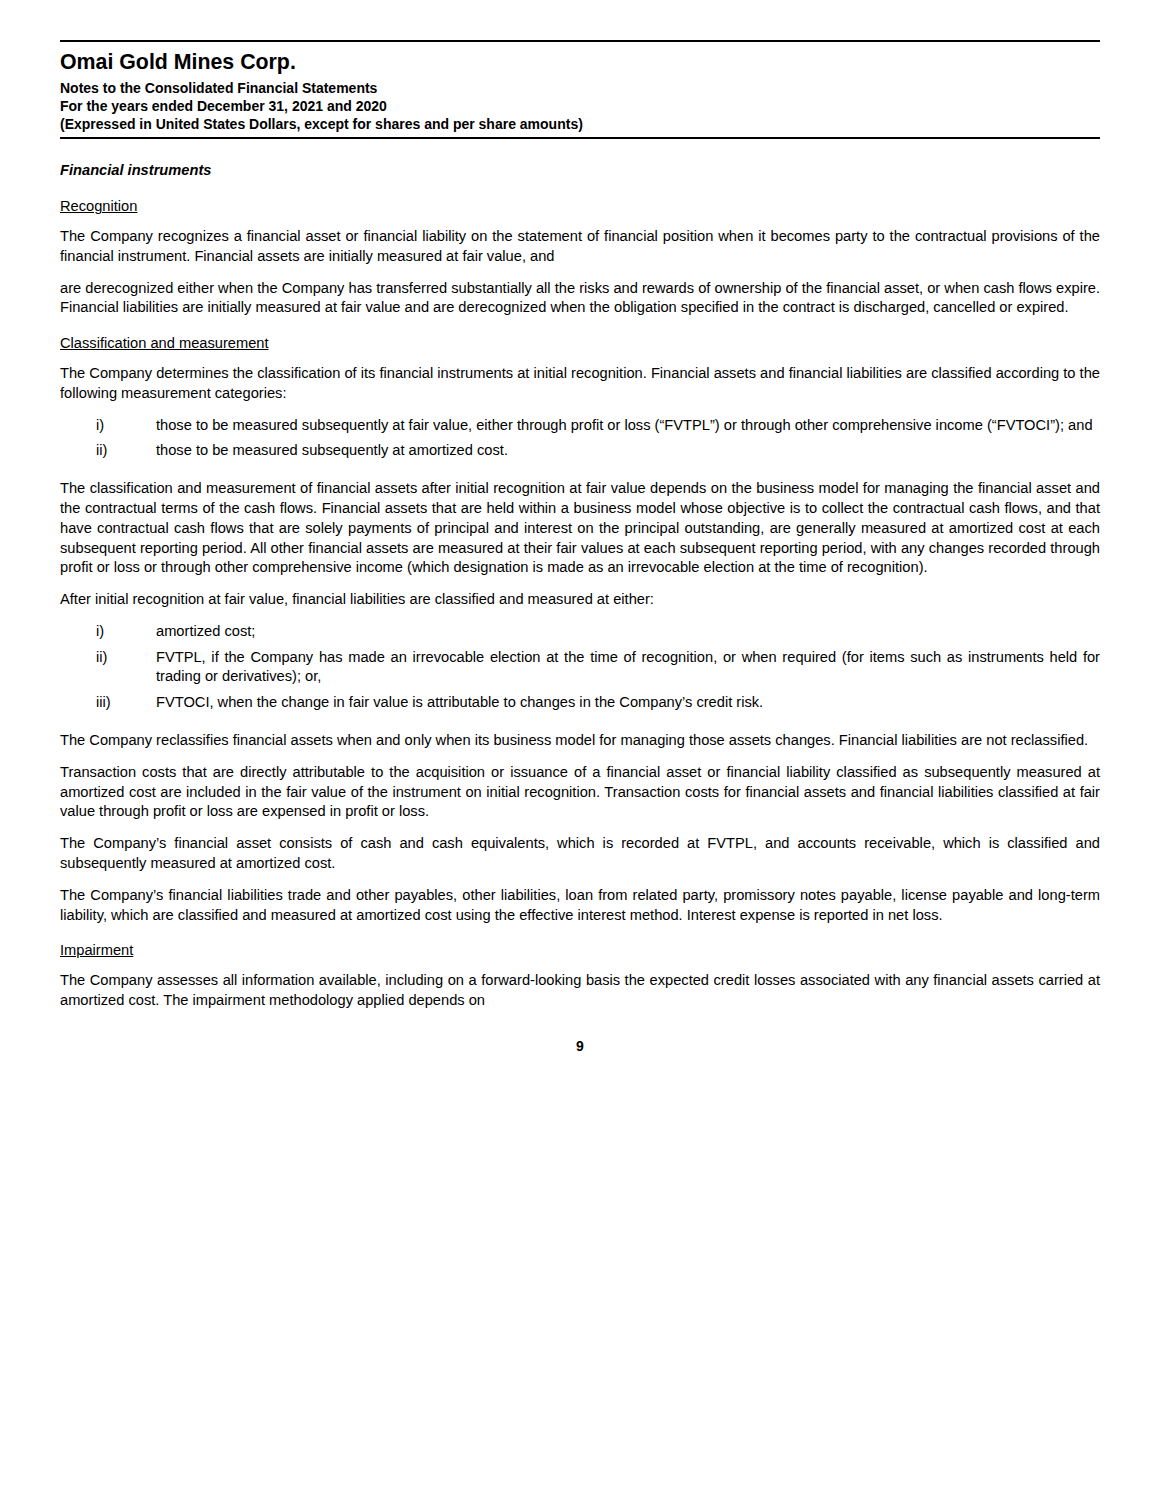Omai Gold Mines Corp.
Notes to the Consolidated Financial Statements
For the years ended December 31, 2021 and 2020
(Expressed in United States Dollars, except for shares and per share amounts)
Financial instruments
Recognition
The Company recognizes a financial asset or financial liability on the statement of financial position when it becomes party to the contractual provisions of the financial instrument. Financial assets are initially measured at fair value, and
are derecognized either when the Company has transferred substantially all the risks and rewards of ownership of the financial asset, or when cash flows expire. Financial liabilities are initially measured at fair value and are derecognized when the obligation specified in the contract is discharged, cancelled or expired.
Classification and measurement
The Company determines the classification of its financial instruments at initial recognition. Financial assets and financial liabilities are classified according to the following measurement categories:
| i) | those to be measured subsequently at fair value, either through profit or loss (“FVTPL”) or through other comprehensive income (“FVTOCI”); and |
| ii) | those to be measured subsequently at amortized cost. |
The classification and measurement of financial assets after initial recognition at fair value depends on the business model for managing the financial asset and the contractual terms of the cash flows. Financial assets that are held within a business model whose objective is to collect the contractual cash flows, and that have contractual cash flows that are solely payments of principal and interest on the principal outstanding, are generally measured at amortized cost at each subsequent reporting period. All other financial assets are measured at their fair values at each subsequent reporting period, with any changes recorded through profit or loss or through other comprehensive income (which designation is made as an irrevocable election at the time of recognition).
After initial recognition at fair value, financial liabilities are classified and measured at either:
| i) | amortized cost; |
| ii) | FVTPL, if the Company has made an irrevocable election at the time of recognition, or when required (for items such as instruments held for trading or derivatives); or, |
| iii) | FVTOCI, when the change in fair value is attributable to changes in the Company’s credit risk. |
The Company reclassifies financial assets when and only when its business model for managing those assets changes. Financial liabilities are not reclassified.
Transaction costs that are directly attributable to the acquisition or issuance of a financial asset or financial liability classified as subsequently measured at amortized cost are included in the fair value of the instrument on initial recognition. Transaction costs for financial assets and financial liabilities classified at fair value through profit or loss are expensed in profit or loss.
The Company’s financial asset consists of cash and cash equivalents, which is recorded at FVTPL, and accounts receivable, which is classified and subsequently measured at amortized cost.
The Company’s financial liabilities trade and other payables, other liabilities, loan from related party, promissory notes payable, license payable and long-term liability, which are classified and measured at amortized cost using the effective interest method. Interest expense is reported in net loss.
Impairment
The Company assesses all information available, including on a forward-looking basis the expected credit losses associated with any financial assets carried at amortized cost. The impairment methodology applied depends on
9